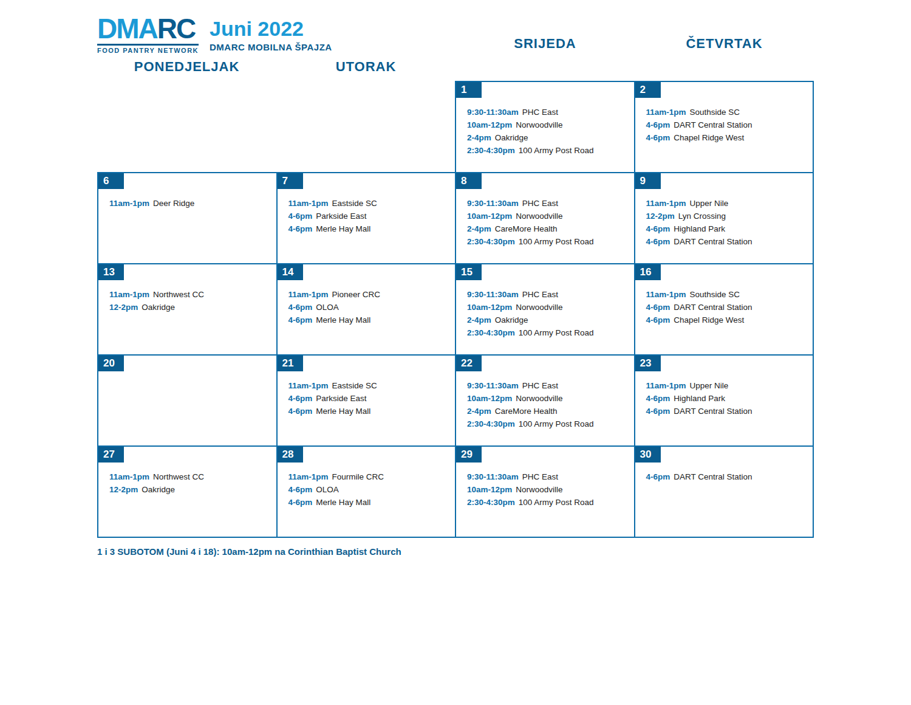DMARC
FOOD PANTRY NETWORK
Juni 2022
DMARC MOBILNA ŠPAJZA
SRIJEDA
ČETVRTAK
PONEDJELJAK
UTORAK
| | | 1 9:30-11:30am PHC East 10am-12pm Norwoodville 2-4pm Oakridge 2:30-4:30pm 100 Army Post Road | 2 11am-1pm Southside SC 4-6pm DART Central Station 4-6pm Chapel Ridge West |
| 6 11am-1pm Deer Ridge | 7 11am-1pm Eastside SC 4-6pm Parkside East 4-6pm Merle Hay Mall | 8 9:30-11:30am PHC East 10am-12pm Norwoodville 2-4pm CareMore Health 2:30-4:30pm 100 Army Post Road | 9 11am-1pm Upper Nile 12-2pm Lyn Crossing 4-6pm Highland Park 4-6pm DART Central Station |
| 13 11am-1pm Northwest CC 12-2pm Oakridge | 14 11am-1pm Pioneer CRC 4-6pm OLOA 4-6pm Merle Hay Mall | 15 9:30-11:30am PHC East 10am-12pm Norwoodville 2-4pm Oakridge 2:30-4:30pm 100 Army Post Road | 16 11am-1pm Southside SC 4-6pm DART Central Station 4-6pm Chapel Ridge West |
| 20 | 21 11am-1pm Eastside SC 4-6pm Parkside East 4-6pm Merle Hay Mall | 22 9:30-11:30am PHC East 10am-12pm Norwoodville 2-4pm CareMore Health 2:30-4:30pm 100 Army Post Road | 23 11am-1pm Upper Nile 4-6pm Highland Park 4-6pm DART Central Station |
| 27 11am-1pm Northwest CC 12-2pm Oakridge | 28 11am-1pm Fourmile CRC 4-6pm OLOA 4-6pm Merle Hay Mall | 29 9:30-11:30am PHC East 10am-12pm Norwoodville 2:30-4:30pm 100 Army Post Road | 30 4-6pm DART Central Station |
1 i 3 SUBOTOM (Juni 4 i 18): 10am-12pm na Corinthian Baptist Church